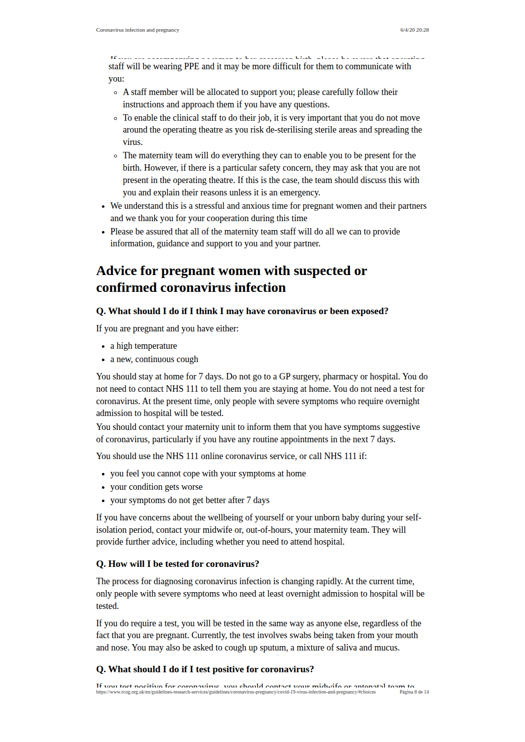Coronavirus infection and pregnancy 6/4/20 20:28
If you are accompanying a woman to her caesarean birth, please be aware that operating theatre
staff will be wearing PPE and it may be more difficult for them to communicate with you:
A staff member will be allocated to support you; please carefully follow their instructions and approach them if you have any questions.
To enable the clinical staff to do their job, it is very important that you do not move around the operating theatre as you risk de-sterilising sterile areas and spreading the virus.
The maternity team will do everything they can to enable you to be present for the birth. However, if there is a particular safety concern, they may ask that you are not present in the operating theatre. If this is the case, the team should discuss this with you and explain their reasons unless it is an emergency.
We understand this is a stressful and anxious time for pregnant women and their partners and we thank you for your cooperation during this time
Please be assured that all of the maternity team staff will do all we can to provide information, guidance and support to you and your partner.
Advice for pregnant women with suspected or confirmed coronavirus infection
Q. What should I do if I think I may have coronavirus or been exposed?
If you are pregnant and you have either:
a high temperature
a new, continuous cough
You should stay at home for 7 days. Do not go to a GP surgery, pharmacy or hospital. You do not need to contact NHS 111 to tell them you are staying at home. You do not need a test for coronavirus. At the present time, only people with severe symptoms who require overnight admission to hospital will be tested.
You should contact your maternity unit to inform them that you have symptoms suggestive of coronavirus, particularly if you have any routine appointments in the next 7 days.
You should use the NHS 111 online coronavirus service, or call NHS 111 if:
you feel you cannot cope with your symptoms at home
your condition gets worse
your symptoms do not get better after 7 days
If you have concerns about the wellbeing of yourself or your unborn baby during your self-isolation period, contact your midwife or, out-of-hours, your maternity team. They will provide further advice, including whether you need to attend hospital.
Q. How will I be tested for coronavirus?
The process for diagnosing coronavirus infection is changing rapidly. At the current time, only people with severe symptoms who need at least overnight admission to hospital will be tested.
If you do require a test, you will be tested in the same way as anyone else, regardless of the fact that you are pregnant. Currently, the test involves swabs being taken from your mouth and nose. You may also be asked to cough up sputum, a mixture of saliva and mucus.
Q. What should I do if I test positive for coronavirus?
If you test positive for coronavirus, you should contact your midwife or antenatal team to make them
https://www.rcog.org.uk/en/guidelines-research-services/guidelines/coronavirus-pregnancy/covid-19-virus-infection-and-pregnancy/#choices Página 8 de 14